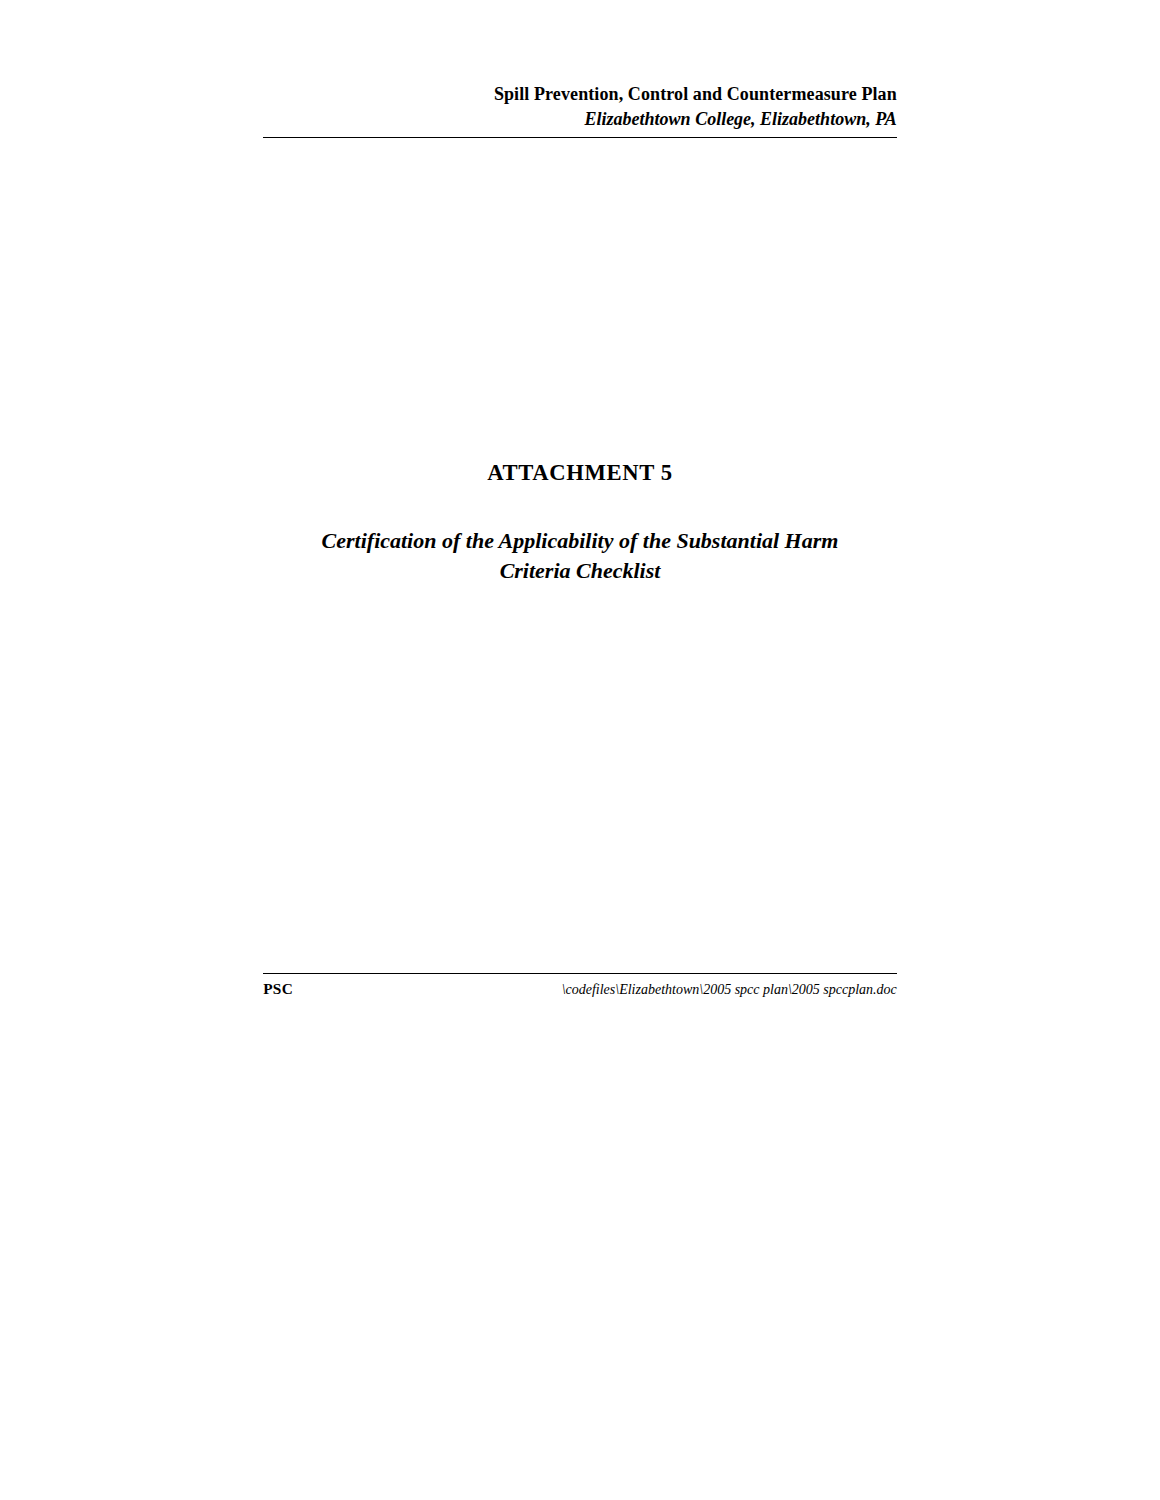Spill Prevention, Control and Countermeasure Plan
Elizabethtown College, Elizabethtown, PA
ATTACHMENT 5
Certification of the Applicability of the Substantial Harm Criteria Checklist
PSC \codefiles\Elizabethtown\2005 spcc plan\2005 spccplan.doc